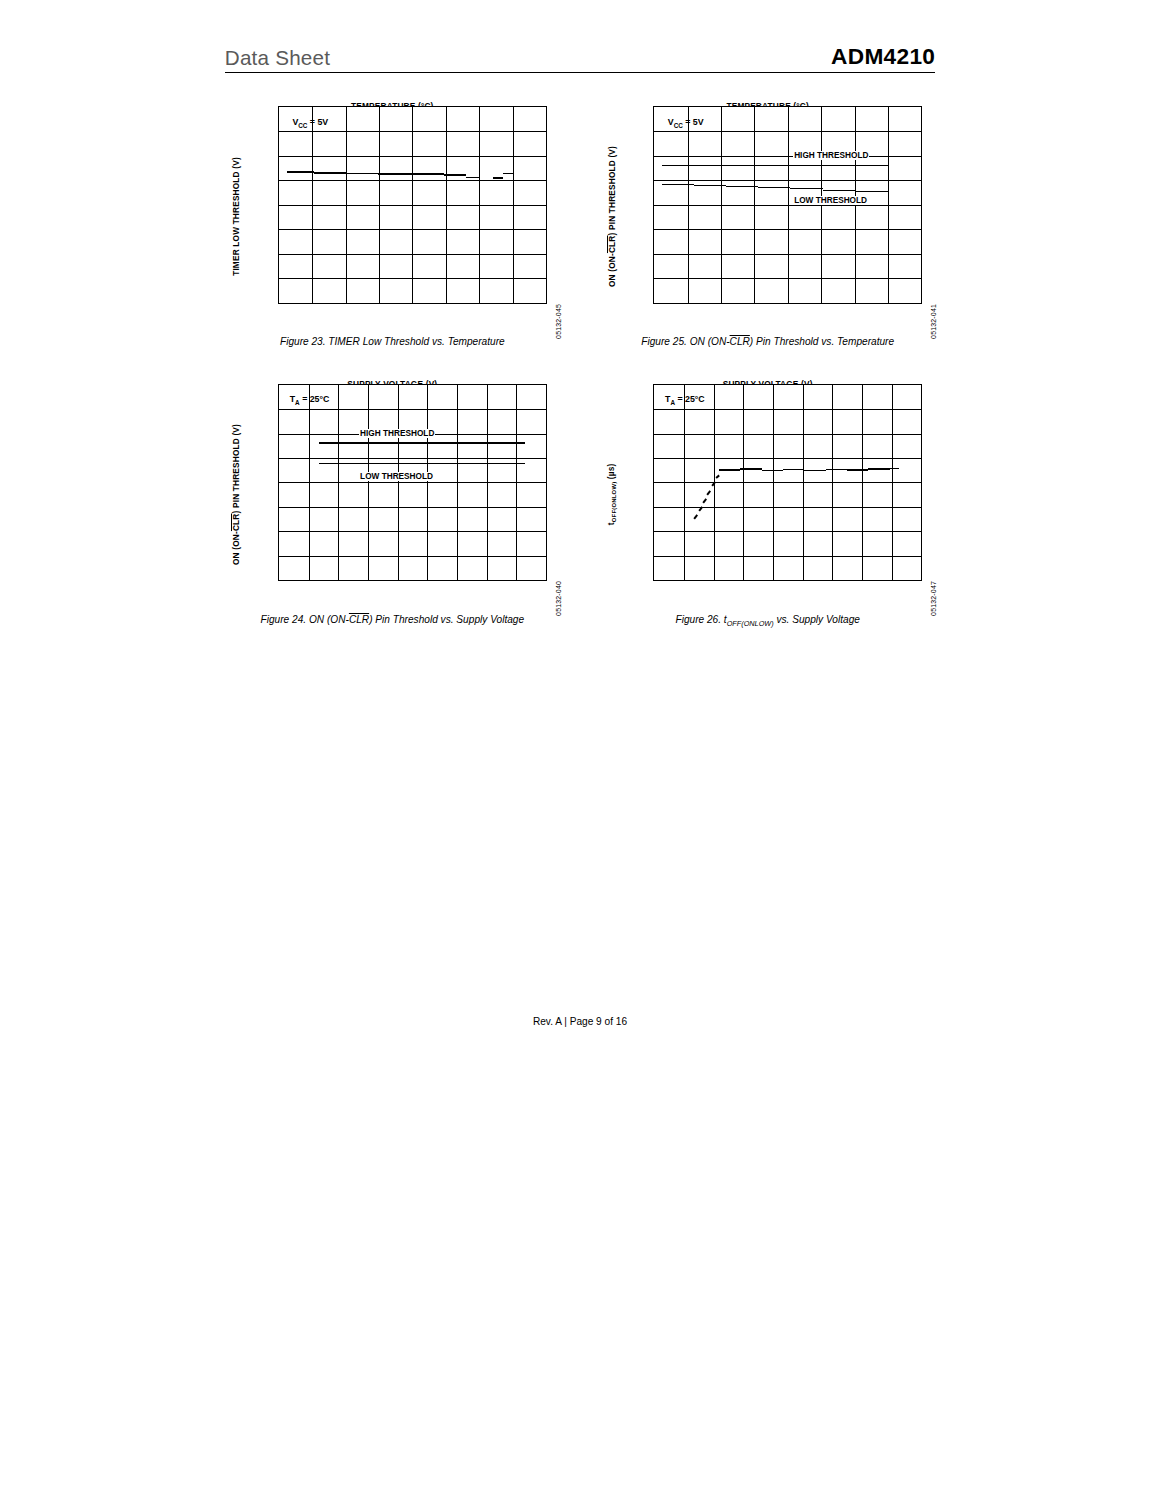Data Sheet
ADM4210
TIMER LOW THRESHOLD (V)
0.24
0.23
0.22
0.21
0.20
0.19
0.18
0.17
0.16
−50
−25
0
25
50
75
100
125
150
VCC = 5V
TEMPERATURE (°C)
05132-045
Figure 23. TIMER Low Threshold vs. Temperature
ON (ON-CLR) PIN THRESHOLD (V)
1.45
1.40
1.35
1.30
1.25
1.20
1.15
1.10
1.05
−50
−25
0
25
50
75
100
125
150
VCC = 5V
HIGH THRESHOLD
LOW THRESHOLD
TEMPERATURE (°C)
05132-041
Figure 25. ON (ON-CLR) Pin Threshold vs. Temperature
ON (ON-CLR) PIN THRESHOLD (V)
1.45
1.40
1.35
1.30
1.25
1.20
1.15
1.10
1.05
0
2
4
6
8
10
12
14
16
18
TA = 25°C
HIGH THRESHOLD
LOW THRESHOLD
SUPPLY VOLTAGE (V)
05132-040
Figure 24. ON (ON-CLR) Pin Threshold vs. Supply Voltage
tOFF(ONLOW) (µs)
80
70
60
50
40
30
20
10
0
0
2
4
6
8
10
12
14
16
18
TA = 25°C
SUPPLY VOLTAGE (V)
05132-047
Figure 26. tOFF(ONLOW) vs. Supply Voltage
Rev. A | Page 9 of 16